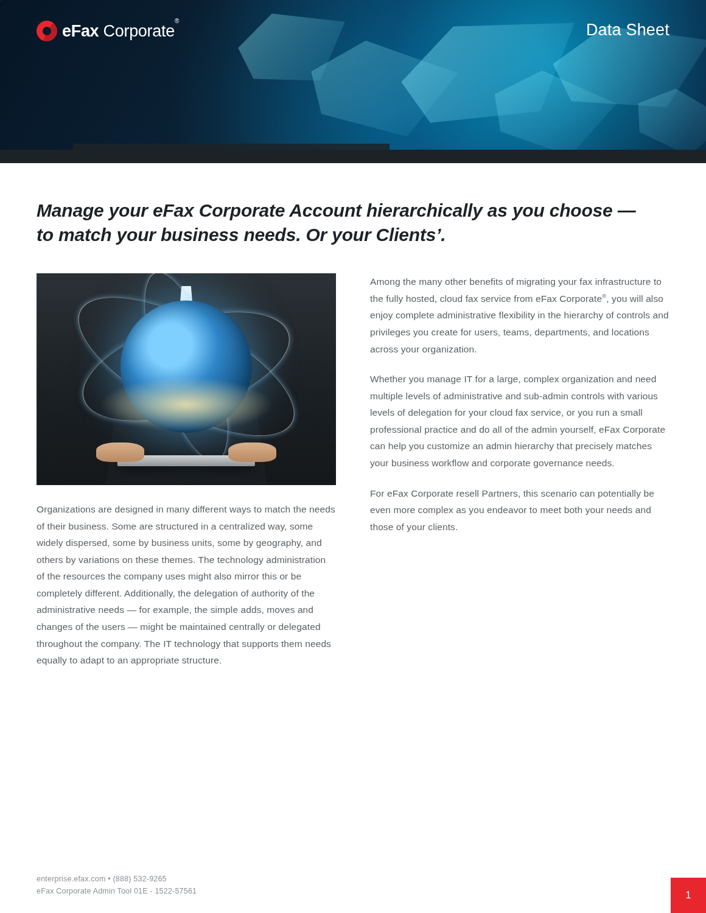eFax Corporate®
Data Sheet
Manage your eFax Corporate Account hierarchically as you choose — to match your business needs. Or your Clients’.
Organizations are designed in many different ways to match the needs of their business. Some are structured in a centralized way, some widely dispersed, some by business units, some by geography, and others by variations on these themes. The technology administration of the resources the company uses might also mirror this or be completely different. Additionally, the delegation of authority of the administrative needs — for example, the simple adds, moves and changes of the users — might be maintained centrally or delegated throughout the company. The IT technology that supports them needs equally to adapt to an appropriate structure.
Among the many other benefits of migrating your fax infrastructure to the fully hosted, cloud fax service from eFax Corporate®, you will also enjoy complete administrative flexibility in the hierarchy of controls and privileges you create for users, teams, departments, and locations across your organization.
Whether you manage IT for a large, complex organization and need multiple levels of administrative and sub-admin controls with various levels of delegation for your cloud fax service, or you run a small professional practice and do all of the admin yourself, eFax Corporate can help you customize an admin hierarchy that precisely matches your business workflow and corporate governance needs.
For eFax Corporate resell Partners, this scenario can potentially be even more complex as you endeavor to meet both your needs and those of your clients.
enterprise.efax.com • (888) 532-9265
eFax Corporate Admin Tool 01E - 1522-57561
1